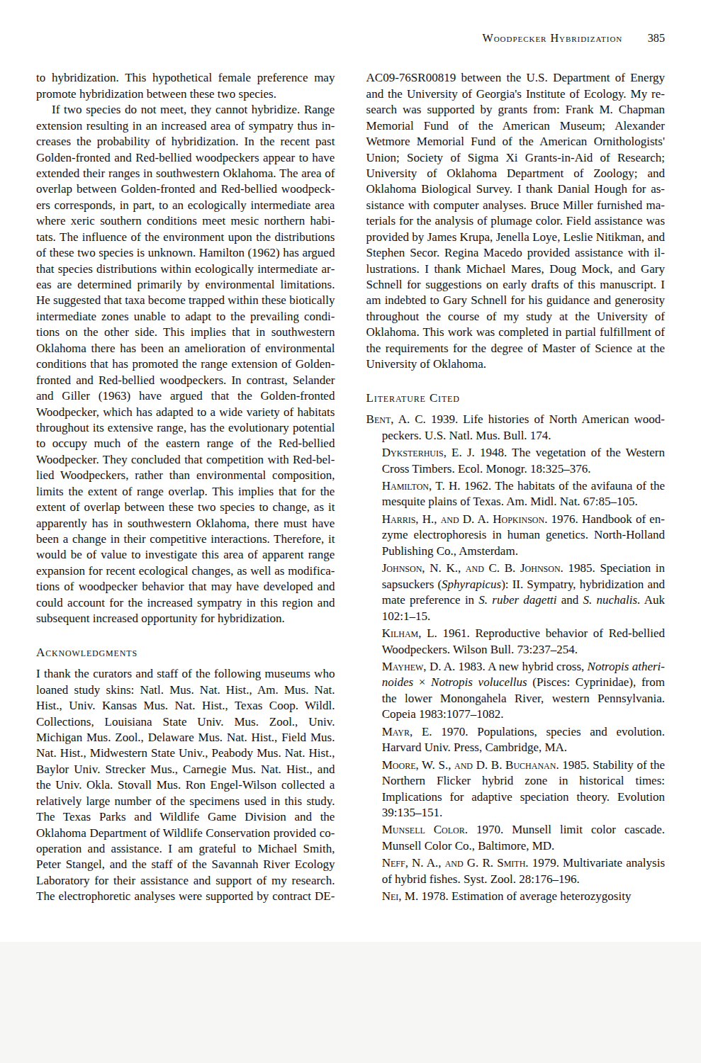Woodpecker Hybridization 385
to hybridization. This hypothetical female preference may promote hybridization between these two species.
If two species do not meet, they cannot hybridize. Range extension resulting in an increased area of sympatry thus increases the probability of hybridization. In the recent past Golden-fronted and Red-bellied woodpeckers appear to have extended their ranges in southwestern Oklahoma. The area of overlap between Golden-fronted and Red-bellied woodpeckers corresponds, in part, to an ecologically intermediate area where xeric southern conditions meet mesic northern habitats. The influence of the environment upon the distributions of these two species is unknown. Hamilton (1962) has argued that species distributions within ecologically intermediate areas are determined primarily by environmental limitations. He suggested that taxa become trapped within these biotically intermediate zones unable to adapt to the prevailing conditions on the other side. This implies that in southwestern Oklahoma there has been an amelioration of environmental conditions that has promoted the range extension of Golden-fronted and Red-bellied woodpeckers. In contrast, Selander and Giller (1963) have argued that the Golden-fronted Woodpecker, which has adapted to a wide variety of habitats throughout its extensive range, has the evolutionary potential to occupy much of the eastern range of the Red-bellied Woodpecker. They concluded that competition with Red-bellied Woodpeckers, rather than environmental composition, limits the extent of range overlap. This implies that for the extent of overlap between these two species to change, as it apparently has in southwestern Oklahoma, there must have been a change in their competitive interactions. Therefore, it would be of value to investigate this area of apparent range expansion for recent ecological changes, as well as modifications of woodpecker behavior that may have developed and could account for the increased sympatry in this region and subsequent increased opportunity for hybridization.
Acknowledgments
I thank the curators and staff of the following museums who loaned study skins: Natl. Mus. Nat. Hist., Am. Mus. Nat. Hist., Univ. Kansas Mus. Nat. Hist., Texas Coop. Wildl. Collections, Louisiana State Univ. Mus. Zool., Univ. Michigan Mus. Zool., Delaware Mus. Nat. Hist., Field Mus. Nat. Hist., Midwestern State Univ., Peabody Mus. Nat. Hist., Baylor Univ. Strecker Mus., Carnegie Mus. Nat. Hist., and the Univ. Okla. Stovall Mus. Ron Engel-Wilson collected a relatively large number of the specimens used in this study. The Texas Parks and Wildlife Game Division and the Oklahoma Department of Wildlife Conservation provided cooperation and assistance. I am grateful to Michael Smith, Peter Stangel, and the staff of the Savannah River Ecology Laboratory for their assistance and support of my research. The electrophoretic analyses were supported by contract DE-AC09-76SR00819 between the U.S. Department of Energy and the University of Georgia's Institute of Ecology. My research was supported by grants from: Frank M. Chapman Memorial Fund of the American Museum; Alexander Wetmore Memorial Fund of the American Ornithologists' Union; Society of Sigma Xi Grants-in-Aid of Research; University of Oklahoma Department of Zoology; and Oklahoma Biological Survey. I thank Danial Hough for assistance with computer analyses. Bruce Miller furnished materials for the analysis of plumage color. Field assistance was provided by James Krupa, Jenella Loye, Leslie Nitikman, and Stephen Secor. Regina Macedo provided assistance with illustrations. I thank Michael Mares, Doug Mock, and Gary Schnell for suggestions on early drafts of this manuscript. I am indebted to Gary Schnell for his guidance and generosity throughout the course of my study at the University of Oklahoma. This work was completed in partial fulfillment of the requirements for the degree of Master of Science at the University of Oklahoma.
Literature Cited
Bent, A. C. 1939. Life histories of North American woodpeckers. U.S. Natl. Mus. Bull. 174.
Dyksterhuis, E. J. 1948. The vegetation of the Western Cross Timbers. Ecol. Monogr. 18:325–376.
Hamilton, T. H. 1962. The habitats of the avifauna of the mesquite plains of Texas. Am. Midl. Nat. 67:85–105.
Harris, H., and D. A. Hopkinson. 1976. Handbook of enzyme electrophoresis in human genetics. North-Holland Publishing Co., Amsterdam.
Johnson, N. K., and C. B. Johnson. 1985. Speciation in sapsuckers (Sphyrapicus): II. Sympatry, hybridization and mate preference in S. ruber dagetti and S. nuchalis. Auk 102:1–15.
Kilham, L. 1961. Reproductive behavior of Red-bellied Woodpeckers. Wilson Bull. 73:237–254.
Mayhew, D. A. 1983. A new hybrid cross, Notropis atherinoides × Notropis volucellus (Pisces: Cyprinidae), from the lower Monongahela River, western Pennsylvania. Copeia 1983:1077–1082.
Mayr, E. 1970. Populations, species and evolution. Harvard Univ. Press, Cambridge, MA.
Moore, W. S., and D. B. Buchanan. 1985. Stability of the Northern Flicker hybrid zone in historical times: Implications for adaptive speciation theory. Evolution 39:135–151.
Munsell Color. 1970. Munsell limit color cascade. Munsell Color Co., Baltimore, MD.
Neff, N. A., and G. R. Smith. 1979. Multivariate analysis of hybrid fishes. Syst. Zool. 28:176–196.
Nei, M. 1978. Estimation of average heterozygosity